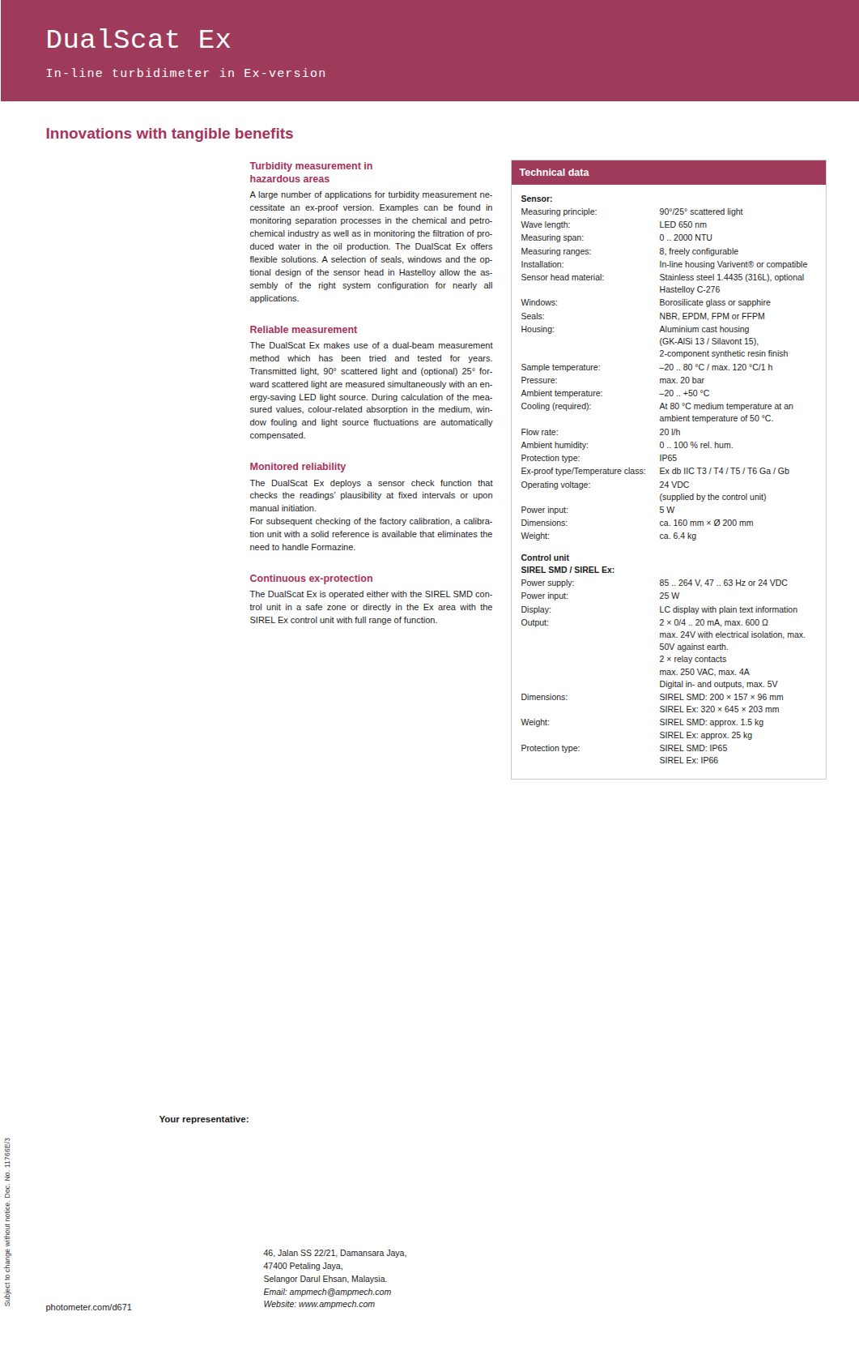DualScat Ex
In-line turbidimeter in Ex-version
Innovations with tangible benefits
Turbidity measurement in
hazardous areas
A large number of applications for turbidity measurement necessitate an ex-proof version. Examples can be found in monitoring separation processes in the chemical and petrochemical industry as well as in monitoring the filtration of produced water in the oil production. The DualScat Ex offers flexible solutions. A selection of seals, windows and the optional design of the sensor head in Hastelloy allow the assembly of the right system configuration for nearly all applications.
Reliable measurement
The DualScat Ex makes use of a dual-beam measurement method which has been tried and tested for years. Transmitted light, 90° scattered light and (optional) 25° forward scattered light are measured simultaneously with an energy-saving LED light source. During calculation of the measured values, colour-related absorption in the medium, window fouling and light source fluctuations are automatically compensated.
Monitored reliability
The DualScat Ex deploys a sensor check function that checks the readings’ plausibility at fixed intervals or upon manual initiation.
For subsequent checking of the factory calibration, a calibration unit with a solid reference is available that eliminates the need to handle Formazine.
Continuous ex-protection
The DualScat Ex is operated either with the SIREL SMD control unit in a safe zone or directly in the Ex area with the SIREL Ex control unit with full range of function.
Technical data
| Sensor: |
| Measuring principle: | 90°/25° scattered light |
| Wave length: | LED 650 nm |
| Measuring span: | 0 .. 2000 NTU |
| Measuring ranges: | 8, freely configurable |
| Installation: | In-line housing Varivent® or compatible |
| Sensor head material: | Stainless steel 1.4435 (316L), optional Hastelloy C-276 |
| Windows: | Borosilicate glass or sapphire |
| Seals: | NBR, EPDM, FPM or FFPM |
| Housing: | Aluminium cast housing (GK-AlSi 13 / Silavont 15), 2-component synthetic resin finish |
| Sample temperature: | –20 .. 80 °C / max. 120 °C/1 h |
| Pressure: | max. 20 bar |
| Ambient temperature: | –20 .. +50 °C |
| Cooling (required): | At 80 °C medium temperature at an ambient temperature of 50 °C. |
| Flow rate: | 20 l/h |
| Ambient humidity: | 0 .. 100 % rel. hum. |
| Protection type: | IP65 |
| Ex-proof type/Temperature class: | Ex db IIC T3 / T4 / T5 / T6 Ga / Gb |
| Operating voltage: | 24 VDC (supplied by the control unit) |
| Power input: | 5 W |
| Dimensions: | ca. 160 mm × Ø 200 mm |
| Weight: | ca. 6.4 kg |
| Control unit SIREL SMD / SIREL Ex: |
| Power supply: | 85 .. 264 V, 47 .. 63 Hz or 24 VDC |
| Power input: | 25 W |
| Display: | LC display with plain text information |
| Output: | 2 × 0/4 .. 20 mA, max. 600 Ω max. 24V with electrical isolation, max. 50V against earth. 2 × relay contacts max. 250 VAC, max. 4A Digital in- and outputs, max. 5V |
| Dimensions: | SIREL SMD: 200 × 157 × 96 mm SIREL Ex: 320 × 645 × 203 mm |
| Weight: | SIREL SMD: approx. 1.5 kg SIREL Ex: approx. 25 kg |
| Protection type: | SIREL SMD: IP65 SIREL Ex: IP66 |
photometer.com/d671
Your representative:
46, Jalan SS 22/21, Damansara Jaya,
47400 Petaling Jaya,
Selangor Darul Ehsan, Malaysia.
Email: ampmech@ampmech.com
Website: www.ampmech.com
Subject to change without notice. Doc. No. 11766E/3